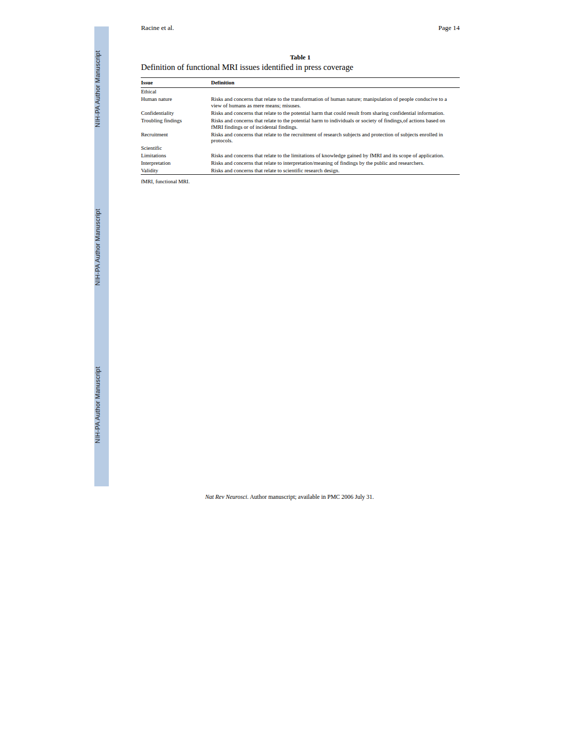NIH-PA Author Manuscript
NIH-PA Author Manuscript
NIH-PA Author Manuscript
Racine et al. Page 14
Table 1
Definition of functional MRI issues identified in press coverage
| Issue | Definition |
| --- | --- |
| Ethical | |
| Human nature | Risks and concerns that relate to the transformation of human nature; manipulation of people conducive to a view of humans as mere means; misuses. |
| Confidentiality | Risks and concerns that relate to the potential harm that could result from sharing confidential information. |
| Troubling findings | Risks and concerns that relate to the potential harm to individuals or society of findings,of actions based on fMRI findings or of incidental findings. |
| Recruitment | Risks and concerns that relate to the recruitment of research subjects and protection of subjects enrolled in protocols. |
| Scientific | |
| Limitations | Risks and concerns that relate to the limitations of knowledge gained by fMRI and its scope of application. |
| Interpretation | Risks and concerns that relate to interpretation/meaning of findings by the public and researchers. |
| Validity | Risks and concerns that relate to scientific research design. |
fMRI, functional MRI.
Nat Rev Neurosci. Author manuscript; available in PMC 2006 July 31.